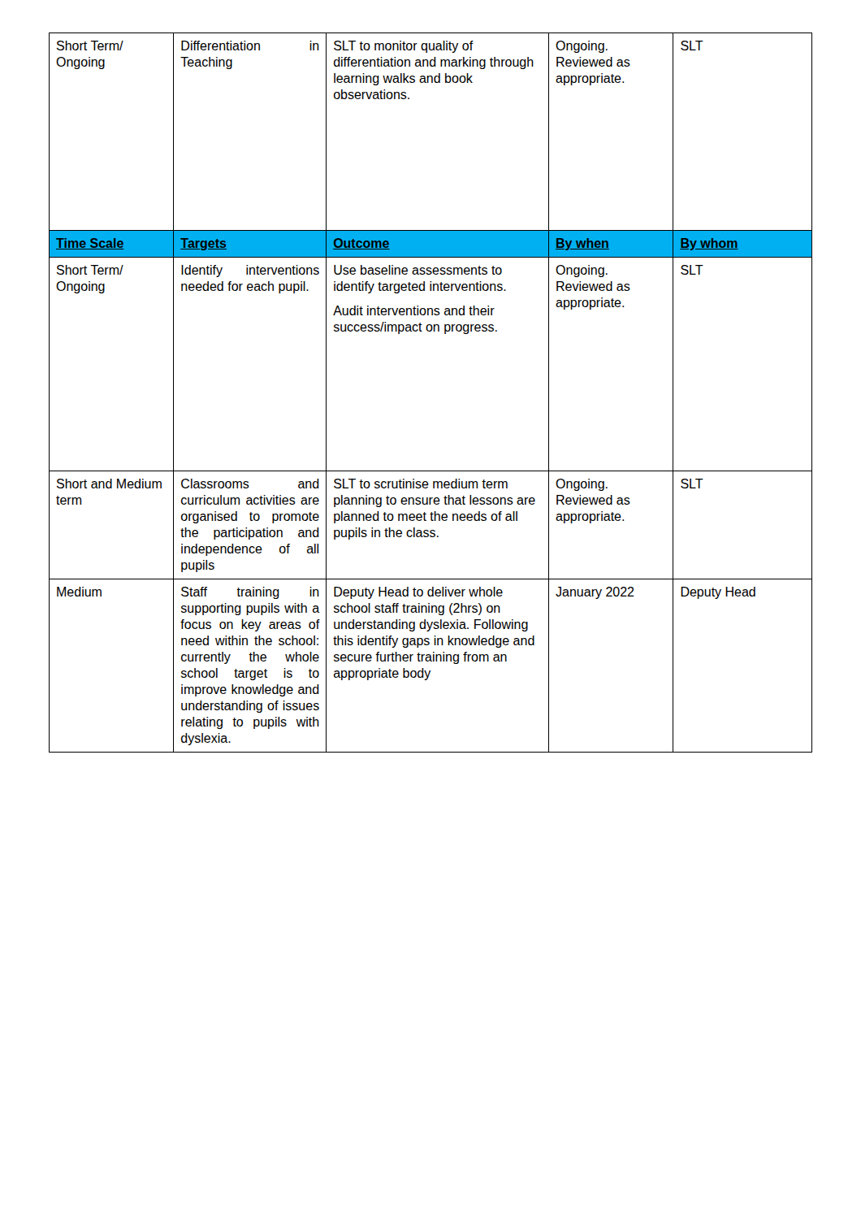| Short Term/ Ongoing | Differentiation in Teaching | SLT to monitor quality of differentiation and marking through learning walks and book observations. | Ongoing. Reviewed as appropriate. | SLT |
| Time Scale | Targets | Outcome | By when | By whom |
| Short Term/ Ongoing | Identify interventions needed for each pupil. | Use baseline assessments to identify targeted interventions. Audit interventions and their success/impact on progress. | Ongoing. Reviewed as appropriate. | SLT |
| Short and Medium term | Classrooms and curriculum activities are organised to promote the participation and independence of all pupils | SLT to scrutinise medium term planning to ensure that lessons are planned to meet the needs of all pupils in the class. | Ongoing. Reviewed as appropriate. | SLT |
| Medium | Staff training in supporting pupils with a focus on key areas of need within the school: currently the whole school target is to improve knowledge and understanding of issues relating to pupils with dyslexia. | Deputy Head to deliver whole school staff training (2hrs) on understanding dyslexia. Following this identify gaps in knowledge and secure further training from an appropriate body | January 2022 | Deputy Head |